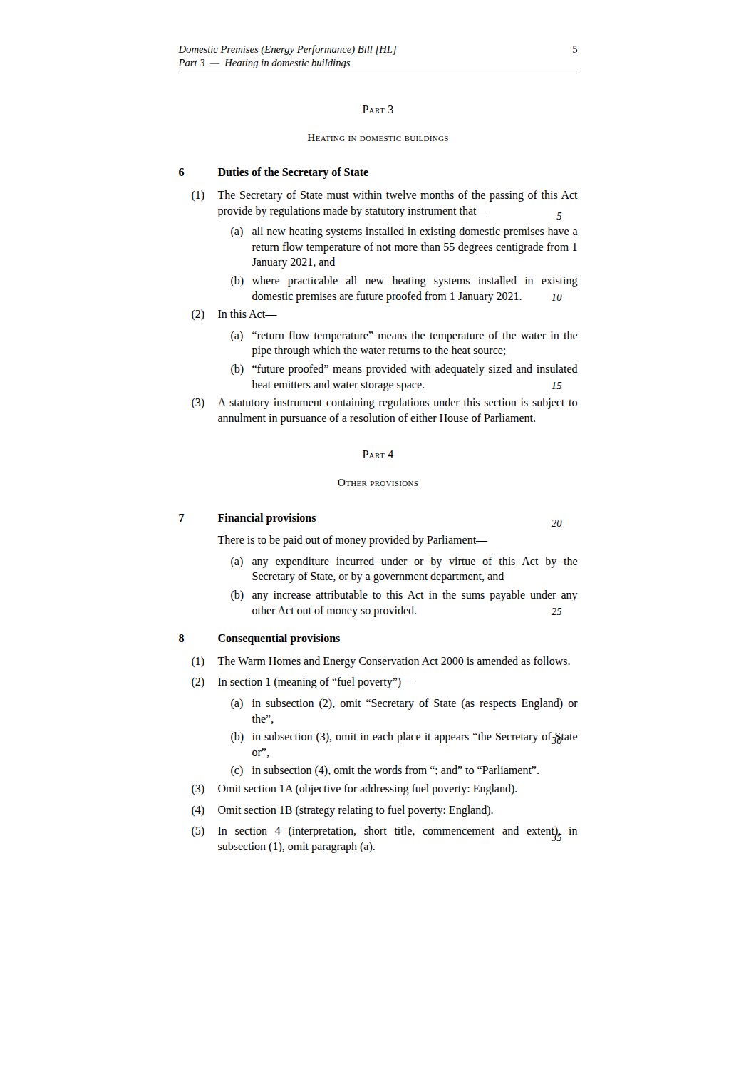Domestic Premises (Energy Performance) Bill [HL]
Part 3 — Heating in domestic buildings
5
Part 3
Heating in domestic buildings
6
Duties of the Secretary of State
(1)
The Secretary of State must within twelve months of the passing of this Act provide by regulations made by statutory instrument that—
5
(a)
all new heating systems installed in existing domestic premises have a return flow temperature of not more than 55 degrees centigrade from 1 January 2021, and
(b)
where practicable all new heating systems installed in existing domestic premises are future proofed from 1 January 2021.
10
(2)
In this Act—
(a)
“return flow temperature” means the temperature of the water in the pipe through which the water returns to the heat source;
(b)
“future proofed” means provided with adequately sized and insulated heat emitters and water storage space.
15
(3)
A statutory instrument containing regulations under this section is subject to annulment in pursuance of a resolution of either House of Parliament.
Part 4
Other provisions
7
Financial provisions
20
There is to be paid out of money provided by Parliament—
(a)
any expenditure incurred under or by virtue of this Act by the Secretary of State, or by a government department, and
(b)
any increase attributable to this Act in the sums payable under any other Act out of money so provided.
25
8
Consequential provisions
(1)
The Warm Homes and Energy Conservation Act 2000 is amended as follows.
(2)
In section 1 (meaning of “fuel poverty”)—
(a)
in subsection (2), omit “Secretary of State (as respects England) or the”,
(b)
in subsection (3), omit in each place it appears “the Secretary of State or”,
30
(c)
in subsection (4), omit the words from “; and” to “Parliament”.
(3)
Omit section 1A (objective for addressing fuel poverty: England).
(4)
Omit section 1B (strategy relating to fuel poverty: England).
(5)
In section 4 (interpretation, short title, commencement and extent), in subsection (1), omit paragraph (a).
35